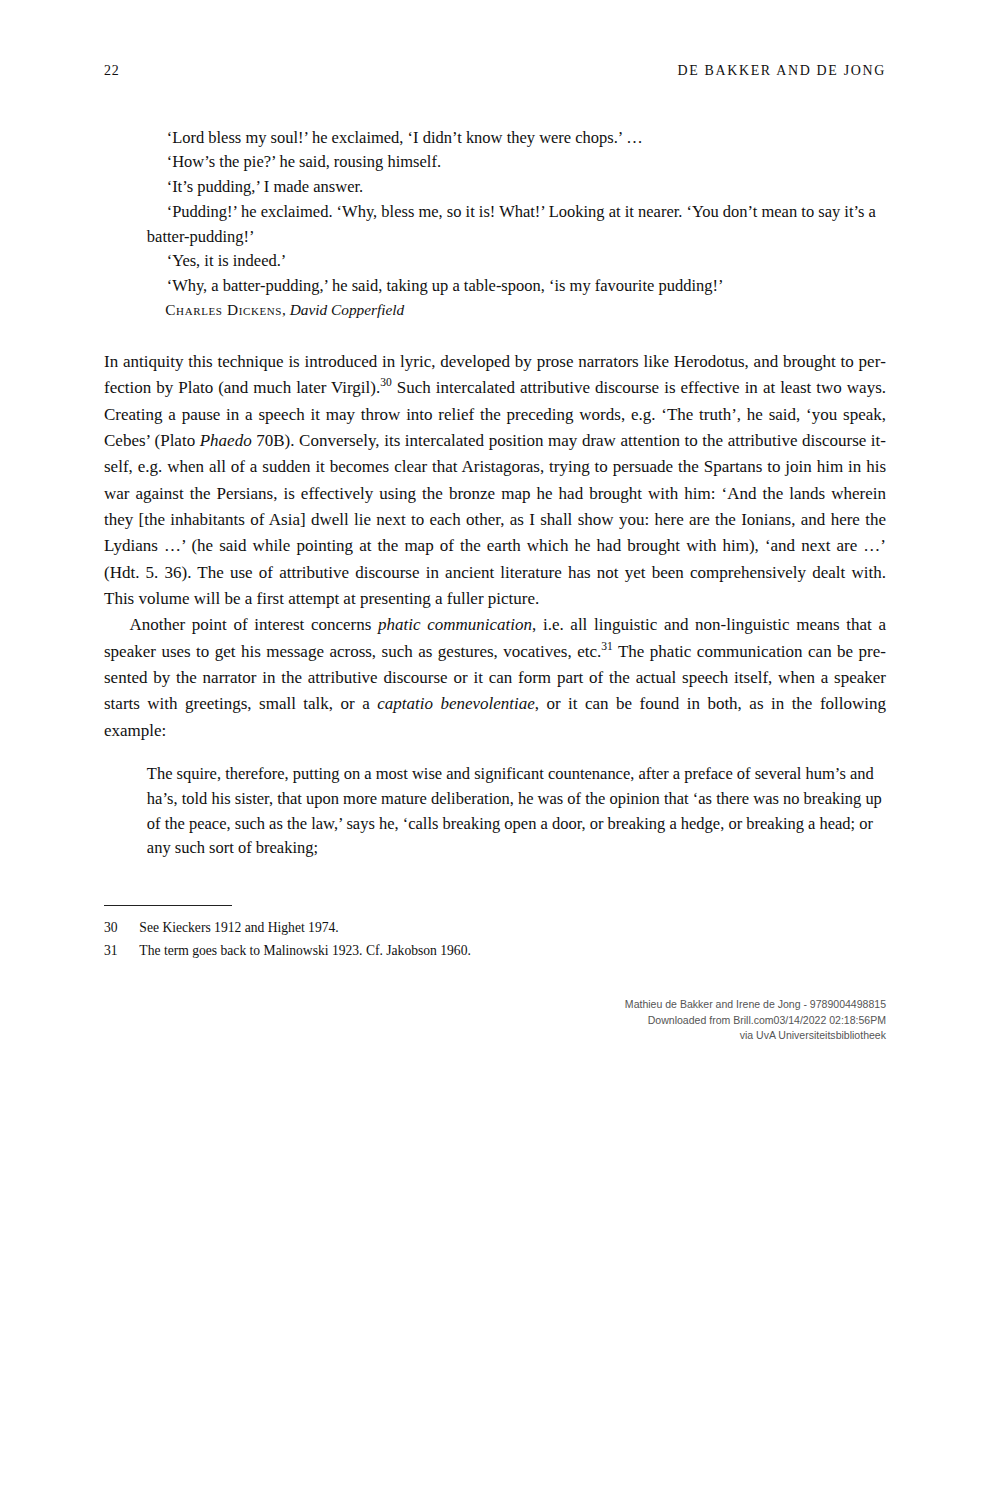22 de Bakker and de Jong
‘Lord bless my soul!’ he exclaimed, ‘I didn’t know they were chops.’ …
‘How’s the pie?’ he said, rousing himself.
‘It’s pudding,’ I made answer.
‘Pudding!’ he exclaimed. ‘Why, bless me, so it is! What!’ Looking at it nearer. ‘You don’t mean to say it’s a batter-pudding!’
‘Yes, it is indeed.’
‘Why, a batter-pudding,’ he said, taking up a table-spoon, ‘is my favourite pudding!’
Charles Dickens, David Copperfield
In antiquity this technique is introduced in lyric, developed by prose narrators like Herodotus, and brought to perfection by Plato (and much later Virgil).30 Such intercalated attributive discourse is effective in at least two ways. Creating a pause in a speech it may throw into relief the preceding words, e.g. ‘The truth’, he said, ‘you speak, Cebes’ (Plato Phaedo 70B). Conversely, its intercalated position may draw attention to the attributive discourse itself, e.g. when all of a sudden it becomes clear that Aristagoras, trying to persuade the Spartans to join him in his war against the Persians, is effectively using the bronze map he had brought with him: ‘And the lands wherein they [the inhabitants of Asia] dwell lie next to each other, as I shall show you: here are the Ionians, and here the Lydians …’ (he said while pointing at the map of the earth which he had brought with him), ‘and next are …’ (Hdt. 5. 36). The use of attributive discourse in ancient literature has not yet been comprehensively dealt with. This volume will be a first attempt at presenting a fuller picture.
Another point of interest concerns phatic communication, i.e. all linguistic and non-linguistic means that a speaker uses to get his message across, such as gestures, vocatives, etc.31 The phatic communication can be presented by the narrator in the attributive discourse or it can form part of the actual speech itself, when a speaker starts with greetings, small talk, or a captatio benevolentiae, or it can be found in both, as in the following example:
The squire, therefore, putting on a most wise and significant countenance, after a preface of several hum’s and ha’s, told his sister, that upon more mature deliberation, he was of the opinion that ‘as there was no breaking up of the peace, such as the law,’ says he, ‘calls breaking open a door, or breaking a hedge, or breaking a head; or any such sort of breaking;
30
See Kieckers 1912 and Highet 1974.
31
The term goes back to Malinowski 1923. Cf. Jakobson 1960.
Mathieu de Bakker and Irene de Jong - 9789004498815
Downloaded from Brill.com03/14/2022 02:18:56PM
via UvA Universiteitsbibliotheek